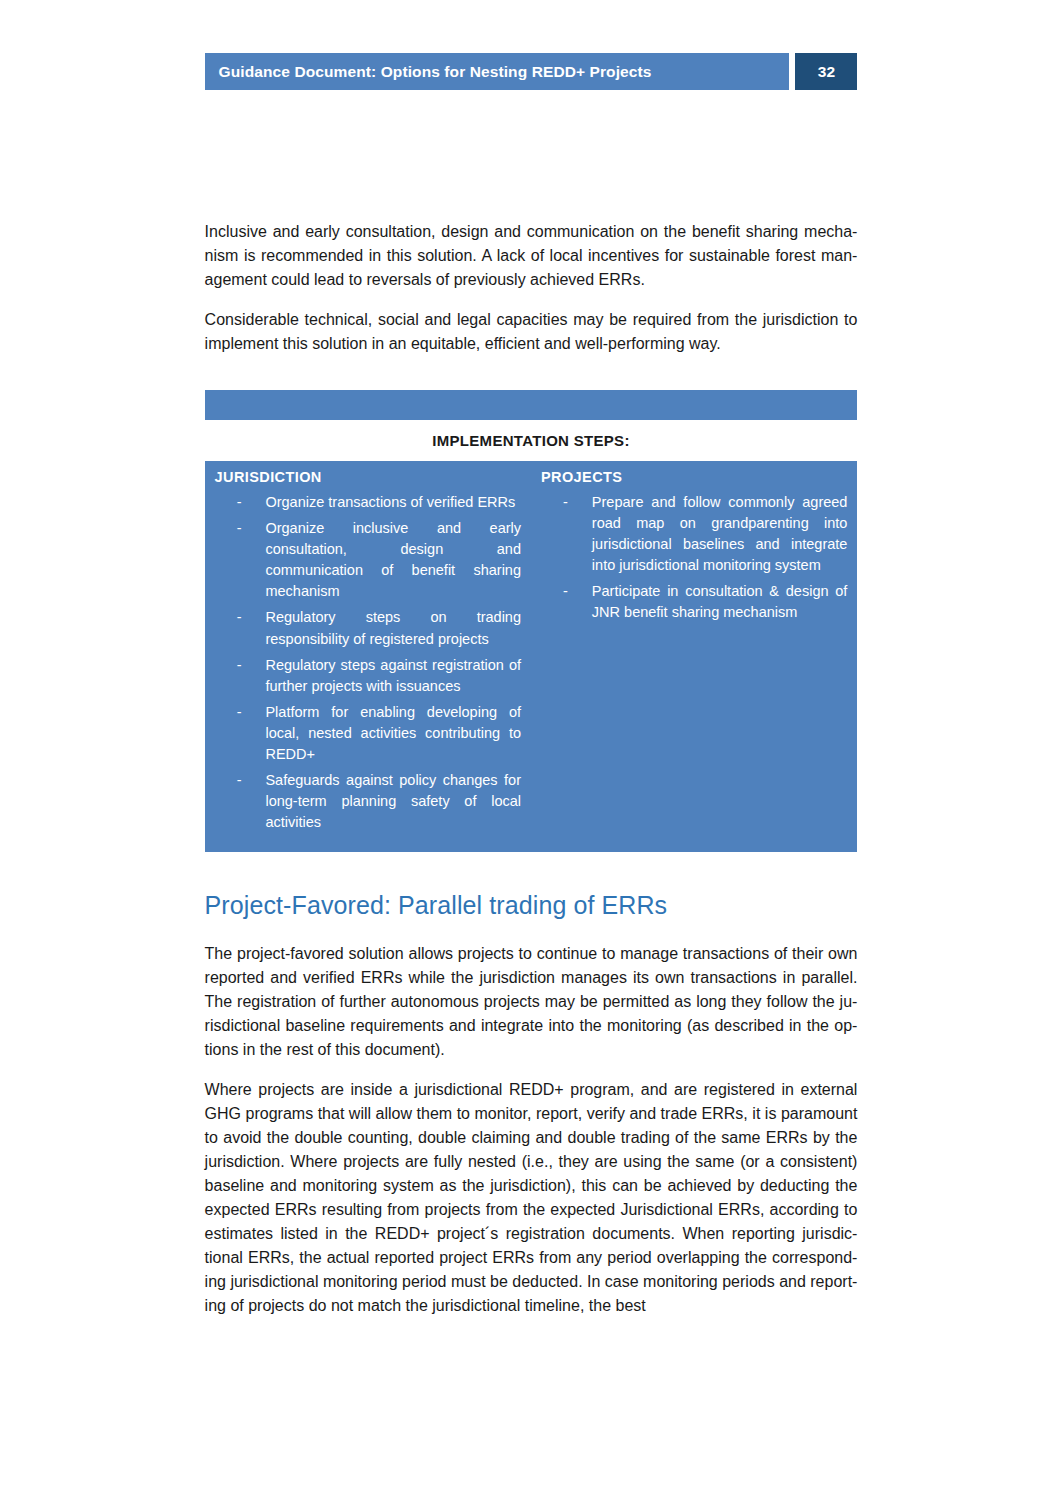Guidance Document: Options for Nesting REDD+ Projects
32
Inclusive and early consultation, design and communication on the benefit sharing mechanism is recommended in this solution. A lack of local incentives for sustainable forest management could lead to reversals of previously achieved ERRs.
Considerable technical, social and legal capacities may be required from the jurisdiction to implement this solution in an equitable, efficient and well-performing way.
IMPLEMENTATION STEPS:
| JURISDICTION | PROJECTS |
| --- | --- |
| Organize transactions of verified ERRs Organize inclusive and early consultation, design and communication of benefit sharing mechanism Regulatory steps on trading responsibility of registered projects Regulatory steps against registration of further projects with issuances Platform for enabling developing of local, nested activities contributing to REDD+ Safeguards against policy changes for long-term planning safety of local activities | Prepare and follow commonly agreed road map on grandparenting into jurisdictional baselines and integrate into jurisdictional monitoring system Participate in consultation & design of JNR benefit sharing mechanism |
Project-Favored: Parallel trading of ERRs
The project-favored solution allows projects to continue to manage transactions of their own reported and verified ERRs while the jurisdiction manages its own transactions in parallel. The registration of further autonomous projects may be permitted as long they follow the jurisdictional baseline requirements and integrate into the monitoring (as described in the options in the rest of this document).
Where projects are inside a jurisdictional REDD+ program, and are registered in external GHG programs that will allow them to monitor, report, verify and trade ERRs, it is paramount to avoid the double counting, double claiming and double trading of the same ERRs by the jurisdiction. Where projects are fully nested (i.e., they are using the same (or a consistent) baseline and monitoring system as the jurisdiction), this can be achieved by deducting the expected ERRs resulting from projects from the expected Jurisdictional ERRs, according to estimates listed in the REDD+ project´s registration documents. When reporting jurisdictional ERRs, the actual reported project ERRs from any period overlapping the corresponding jurisdictional monitoring period must be deducted. In case monitoring periods and reporting of projects do not match the jurisdictional timeline, the best